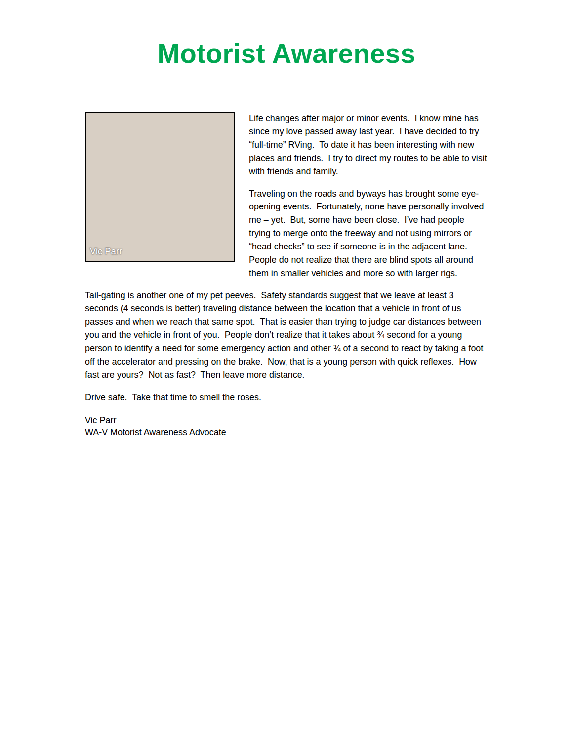Motorist Awareness
Vic Parr
Life changes after major or minor events. I know mine has since my love passed away last year. I have decided to try “full-time” RVing. To date it has been interesting with new places and friends. I try to direct my routes to be able to visit with friends and family.
Traveling on the roads and byways has brought some eye-opening events. Fortunately, none have personally involved me – yet. But, some have been close. I’ve had people trying to merge onto the freeway and not using mirrors or “head checks” to see if someone is in the adjacent lane. People do not realize that there are blind spots all around them in smaller vehicles and more so with larger rigs.
Tail-gating is another one of my pet peeves. Safety standards suggest that we leave at least 3 seconds (4 seconds is better) traveling distance between the location that a vehicle in front of us passes and when we reach that same spot. That is easier than trying to judge car distances between you and the vehicle in front of you. People don’t realize that it takes about ¾ second for a young person to identify a need for some emergency action and other ¾ of a second to react by taking a foot off the accelerator and pressing on the brake. Now, that is a young person with quick reflexes. How fast are yours? Not as fast? Then leave more distance.
Drive safe. Take that time to smell the roses.
Vic Parr
WA-V Motorist Awareness Advocate